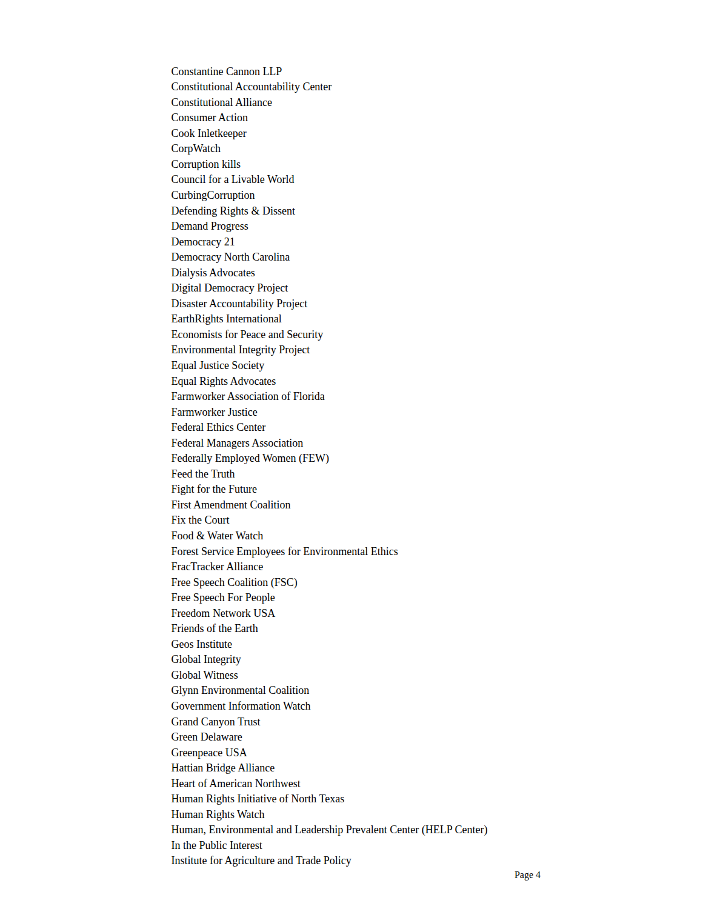Constantine Cannon LLP
Constitutional Accountability Center
Constitutional Alliance
Consumer Action
Cook Inletkeeper
CorpWatch
Corruption kills
Council for a Livable World
CurbingCorruption
Defending Rights & Dissent
Demand Progress
Democracy 21
Democracy North Carolina
Dialysis Advocates
Digital Democracy Project
Disaster Accountability Project
EarthRights International
Economists for Peace and Security
Environmental Integrity Project
Equal Justice Society
Equal Rights Advocates
Farmworker Association of Florida
Farmworker Justice
Federal Ethics Center
Federal Managers Association
Federally Employed Women (FEW)
Feed the Truth
Fight for the Future
First Amendment Coalition
Fix the Court
Food & Water Watch
Forest Service Employees for Environmental Ethics
FracTracker Alliance
Free Speech Coalition (FSC)
Free Speech For People
Freedom Network USA
Friends of the Earth
Geos Institute
Global Integrity
Global Witness
Glynn Environmental Coalition
Government Information Watch
Grand Canyon Trust
Green Delaware
Greenpeace USA
Hattian Bridge Alliance
Heart of American Northwest
Human Rights Initiative of North Texas
Human Rights Watch
Human, Environmental and Leadership Prevalent Center (HELP Center)
In the Public Interest
Institute for Agriculture and Trade Policy
Page 4